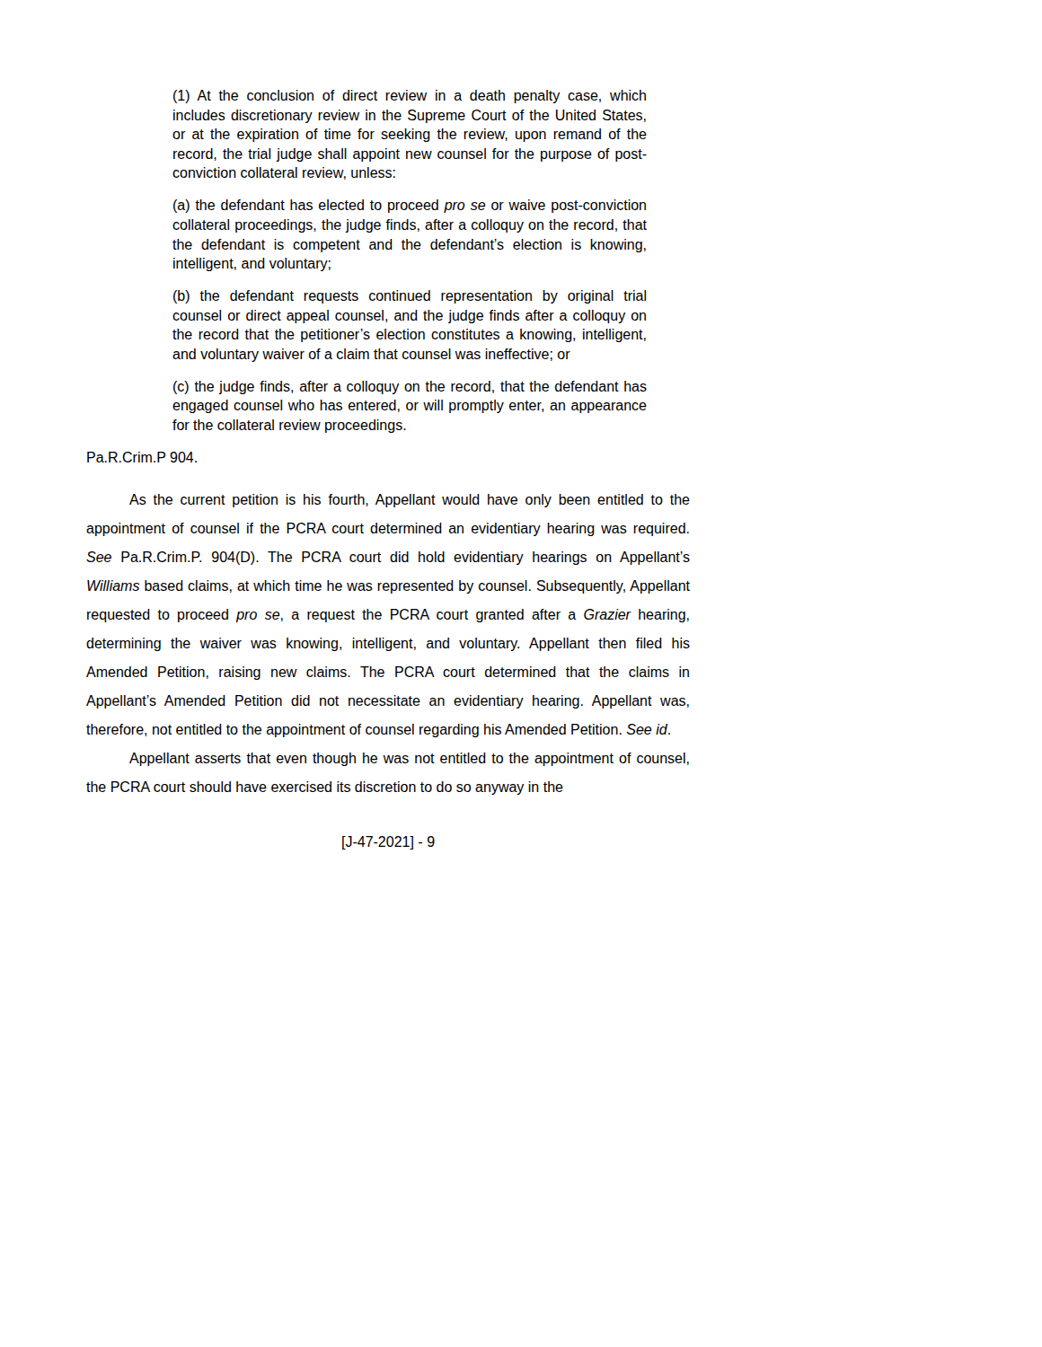(1) At the conclusion of direct review in a death penalty case, which includes discretionary review in the Supreme Court of the United States, or at the expiration of time for seeking the review, upon remand of the record, the trial judge shall appoint new counsel for the purpose of post-conviction collateral review, unless:
(a) the defendant has elected to proceed pro se or waive post-conviction collateral proceedings, the judge finds, after a colloquy on the record, that the defendant is competent and the defendant’s election is knowing, intelligent, and voluntary;
(b) the defendant requests continued representation by original trial counsel or direct appeal counsel, and the judge finds after a colloquy on the record that the petitioner’s election constitutes a knowing, intelligent, and voluntary waiver of a claim that counsel was ineffective; or
(c) the judge finds, after a colloquy on the record, that the defendant has engaged counsel who has entered, or will promptly enter, an appearance for the collateral review proceedings.
Pa.R.Crim.P 904.
As the current petition is his fourth, Appellant would have only been entitled to the appointment of counsel if the PCRA court determined an evidentiary hearing was required. See Pa.R.Crim.P. 904(D). The PCRA court did hold evidentiary hearings on Appellant’s Williams based claims, at which time he was represented by counsel. Subsequently, Appellant requested to proceed pro se, a request the PCRA court granted after a Grazier hearing, determining the waiver was knowing, intelligent, and voluntary. Appellant then filed his Amended Petition, raising new claims. The PCRA court determined that the claims in Appellant’s Amended Petition did not necessitate an evidentiary hearing. Appellant was, therefore, not entitled to the appointment of counsel regarding his Amended Petition. See id.
Appellant asserts that even though he was not entitled to the appointment of counsel, the PCRA court should have exercised its discretion to do so anyway in the
[J-47-2021] - 9